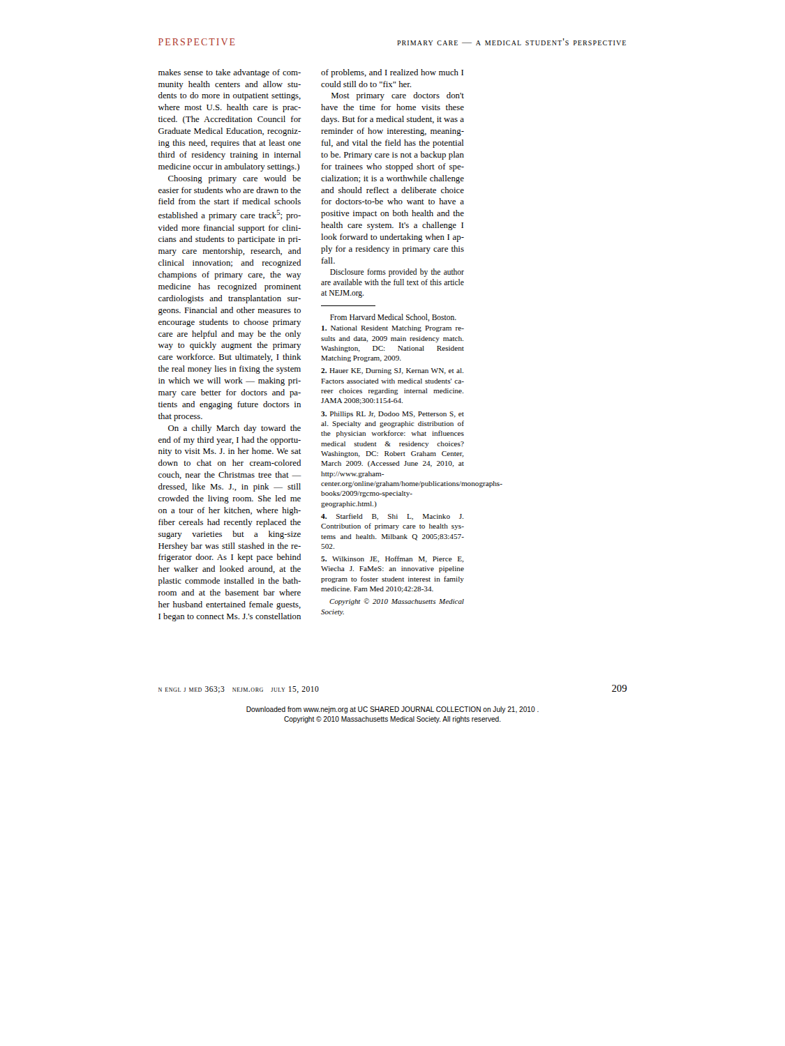PERSPECTIVE primary care — a medical student's perspective
makes sense to take advantage of community health centers and allow students to do more in outpatient settings, where most U.S. health care is practiced. (The Accreditation Council for Graduate Medical Education, recognizing this need, requires that at least one third of residency training in internal medicine occur in ambulatory settings.)
Choosing primary care would be easier for students who are drawn to the field from the start if medical schools established a primary care track5; provided more financial support for clinicians and students to participate in primary care mentorship, research, and clinical innovation; and recognized champions of primary care, the way medicine has recognized prominent cardiologists and transplantation surgeons. Financial and other measures to encourage students to choose primary care are helpful and may be the only way to quickly augment the primary care workforce. But ultimately, I think the real money lies in fixing the system in which we will work — making primary care better for doctors and patients and engaging future doctors in that process.
On a chilly March day toward the end of my third year, I had the opportunity to visit Ms. J. in her home. We sat down to chat on her cream-colored couch, near the Christmas tree that — dressed, like Ms. J., in pink — still crowded the living room. She led me on a tour of her kitchen, where high-fiber cereals had recently replaced the sugary varieties but a king-size Hershey bar was still stashed in the refrigerator door. As I kept pace behind her walker and looked around, at the plastic commode installed in the bathroom and at the basement bar where her husband entertained female guests, I began to connect Ms. J.'s constellation of problems, and I realized how much I could still do to "fix" her.
Most primary care doctors don't have the time for home visits these days. But for a medical student, it was a reminder of how interesting, meaningful, and vital the field has the potential to be. Primary care is not a backup plan for trainees who stopped short of specialization; it is a worthwhile challenge and should reflect a deliberate choice for doctors-to-be who want to have a positive impact on both health and the health care system. It's a challenge I look forward to undertaking when I apply for a residency in primary care this fall.
Disclosure forms provided by the author are available with the full text of this article at NEJM.org.
From Harvard Medical School, Boston.
1. National Resident Matching Program results and data, 2009 main residency match. Washington, DC: National Resident Matching Program, 2009.
2. Hauer KE, Durning SJ, Kernan WN, et al. Factors associated with medical students' career choices regarding internal medicine. JAMA 2008;300:1154-64.
3. Phillips RL Jr, Dodoo MS, Petterson S, et al. Specialty and geographic distribution of the physician workforce: what influences medical student & residency choices? Washington, DC: Robert Graham Center, March 2009. (Accessed June 24, 2010, at http://www.graham-center.org/online/graham/home/publications/monographs-books/2009/rgcmo-specialty-geographic.html.)
4. Starfield B, Shi L, Macinko J. Contribution of primary care to health systems and health. Milbank Q 2005;83:457-502.
5. Wilkinson JE, Hoffman M, Pierce E, Wiecha J. FaMeS: an innovative pipeline program to foster student interest in family medicine. Fam Med 2010;42:28-34.
Copyright © 2010 Massachusetts Medical Society.
n engl j med 363;3 nejm.org july 15, 2010 209
Downloaded from www.nejm.org at UC SHARED JOURNAL COLLECTION on July 21, 2010 .
Copyright © 2010 Massachusetts Medical Society. All rights reserved.